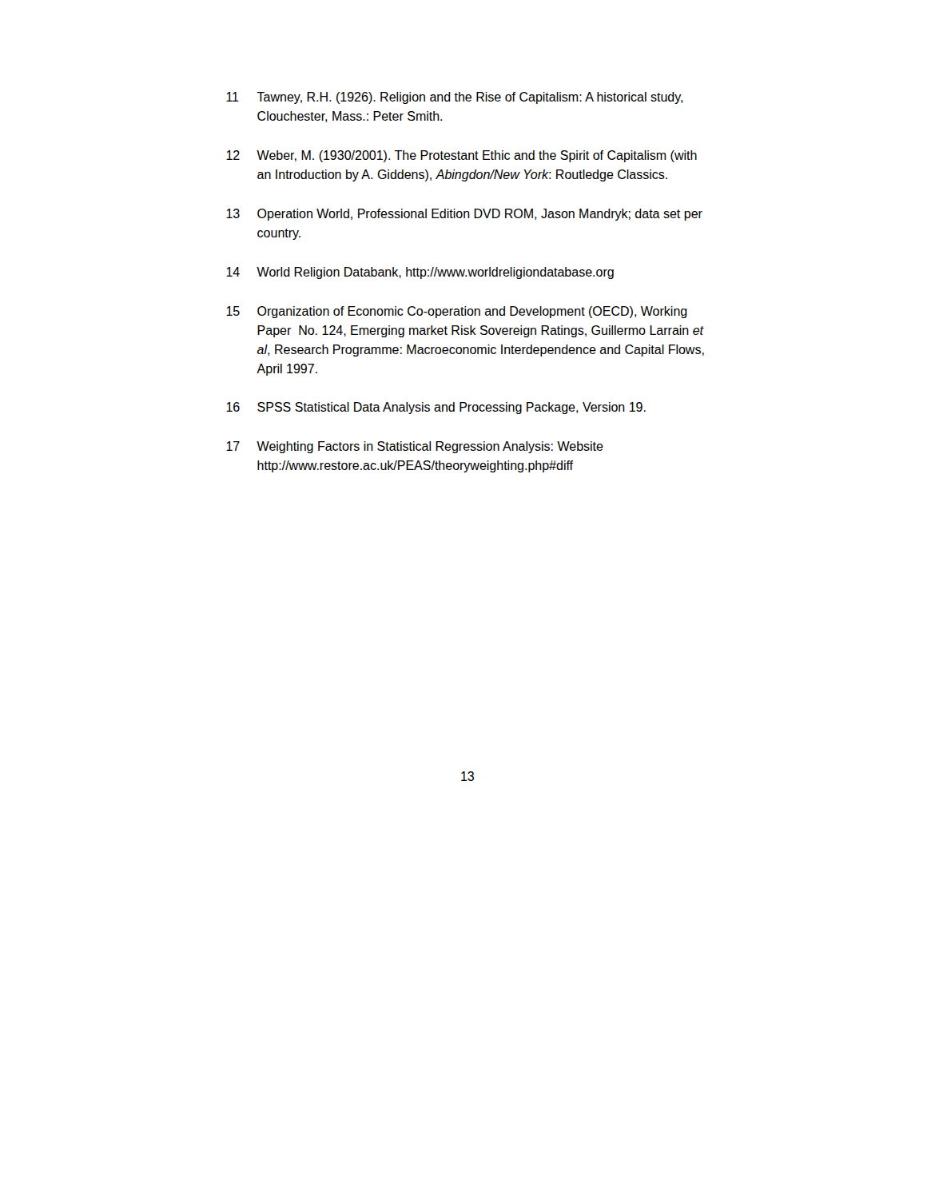11 Tawney, R.H. (1926). Religion and the Rise of Capitalism: A historical study, Clouchester, Mass.: Peter Smith.
12 Weber, M. (1930/2001). The Protestant Ethic and the Spirit of Capitalism (with an Introduction by A. Giddens), Abingdon/New York: Routledge Classics.
13 Operation World, Professional Edition DVD ROM, Jason Mandryk; data set per country.
14 World Religion Databank, http://www.worldreligiondatabase.org
15 Organization of Economic Co-operation and Development (OECD), Working Paper No. 124, Emerging market Risk Sovereign Ratings, Guillermo Larrain et al, Research Programme: Macroeconomic Interdependence and Capital Flows, April 1997.
16 SPSS Statistical Data Analysis and Processing Package, Version 19.
17 Weighting Factors in Statistical Regression Analysis: Website http://www.restore.ac.uk/PEAS/theoryweighting.php#diff
13